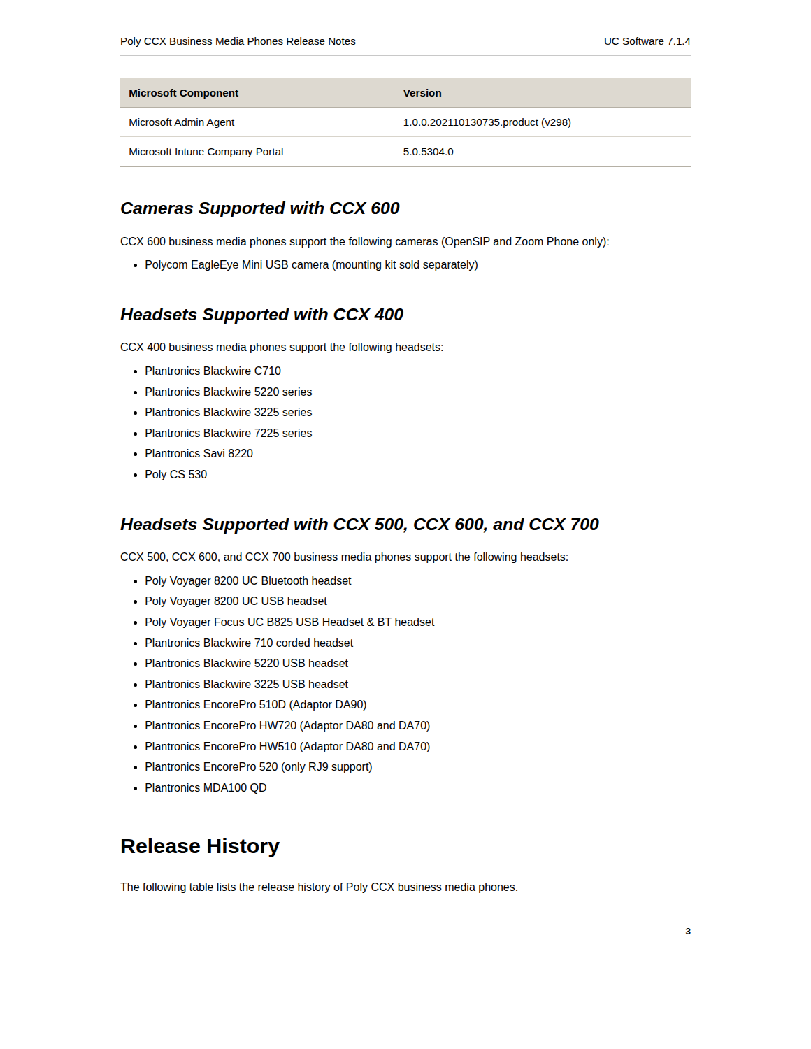Poly CCX Business Media Phones Release Notes UC Software 7.1.4
| Microsoft Component | Version |
| --- | --- |
| Microsoft Admin Agent | 1.0.0.202110130735.product (v298) |
| Microsoft Intune Company Portal | 5.0.5304.0 |
Cameras Supported with CCX 600
CCX 600 business media phones support the following cameras (OpenSIP and Zoom Phone only):
Polycom EagleEye Mini USB camera (mounting kit sold separately)
Headsets Supported with CCX 400
CCX 400 business media phones support the following headsets:
Plantronics Blackwire C710
Plantronics Blackwire 5220 series
Plantronics Blackwire 3225 series
Plantronics Blackwire 7225 series
Plantronics Savi 8220
Poly CS 530
Headsets Supported with CCX 500, CCX 600, and CCX 700
CCX 500, CCX 600, and CCX 700 business media phones support the following headsets:
Poly Voyager 8200 UC Bluetooth headset
Poly Voyager 8200 UC USB headset
Poly Voyager Focus UC B825 USB Headset & BT headset
Plantronics Blackwire 710 corded headset
Plantronics Blackwire 5220 USB headset
Plantronics Blackwire 3225 USB headset
Plantronics EncorePro 510D (Adaptor DA90)
Plantronics EncorePro HW720 (Adaptor DA80 and DA70)
Plantronics EncorePro HW510 (Adaptor DA80 and DA70)
Plantronics EncorePro 520 (only RJ9 support)
Plantronics MDA100 QD
Release History
The following table lists the release history of Poly CCX business media phones.
3